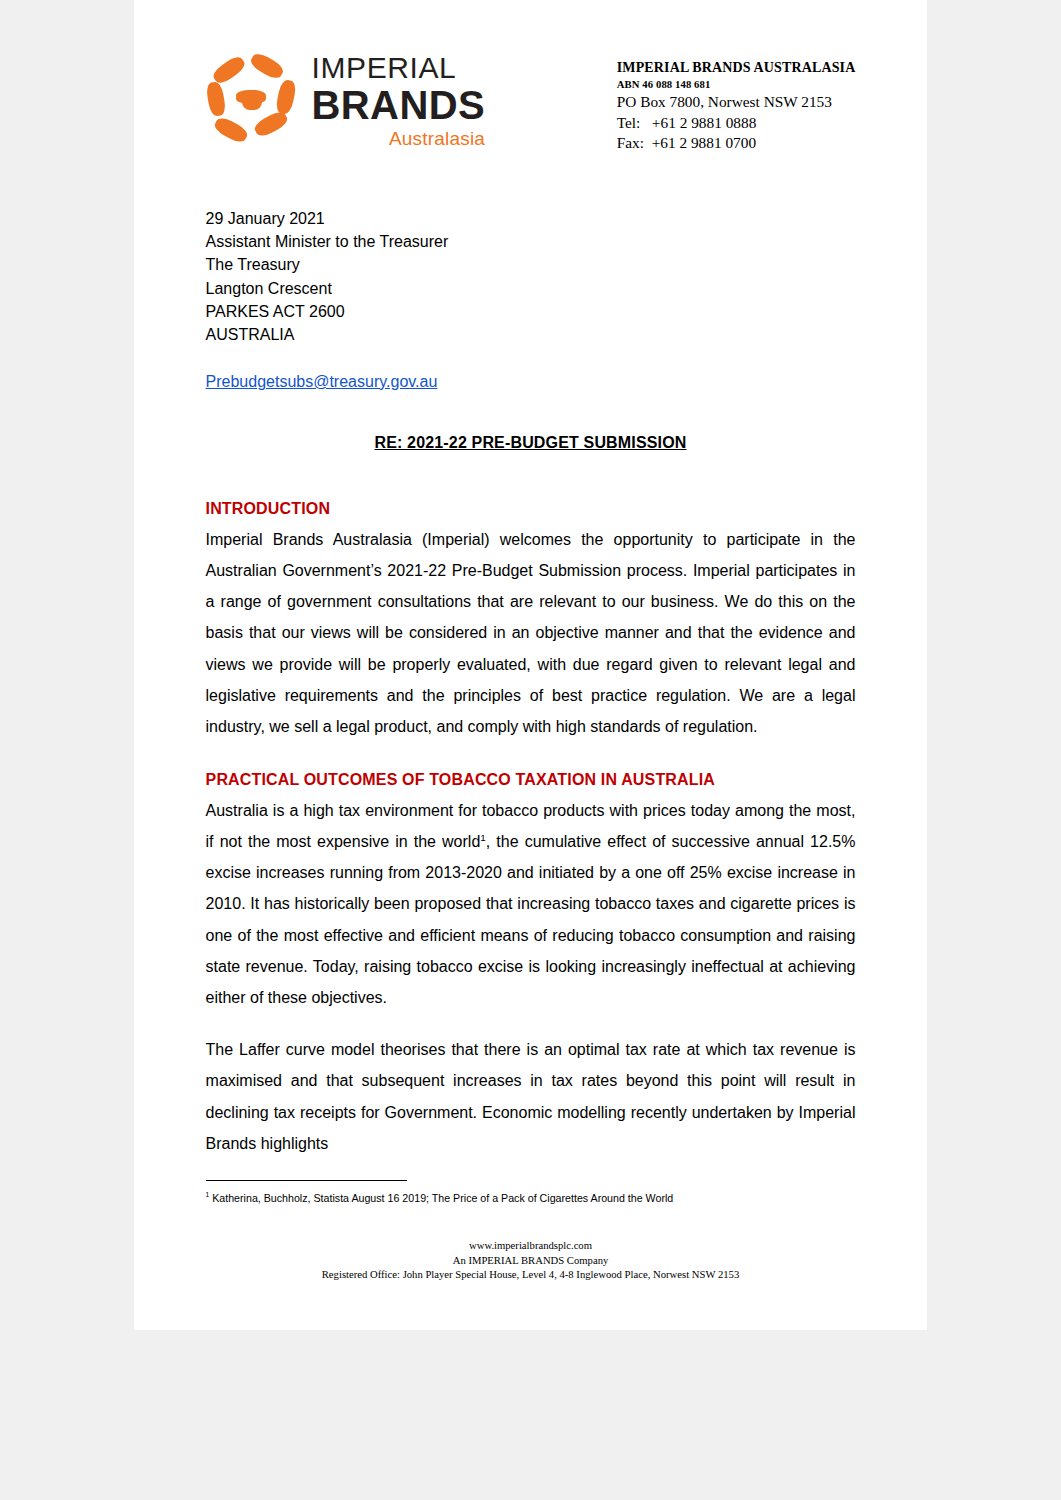IMPERIAL
BRANDS
Australasia
IMPERIAL BRANDS AUSTRALASIA
ABN 46 088 148 681
PO Box 7800, Norwest NSW 2153
Tel: +61 2 9881 0888
Fax: +61 2 9881 0700
29 January 2021
Assistant Minister to the Treasurer
The Treasury
Langton Crescent
PARKES ACT 2600
AUSTRALIA
Prebudgetsubs@treasury.gov.au
RE: 2021-22 PRE-BUDGET SUBMISSION
INTRODUCTION
Imperial Brands Australasia (Imperial) welcomes the opportunity to participate in the Australian Government’s 2021-22 Pre-Budget Submission process. Imperial participates in a range of government consultations that are relevant to our business. We do this on the basis that our views will be considered in an objective manner and that the evidence and views we provide will be properly evaluated, with due regard given to relevant legal and legislative requirements and the principles of best practice regulation. We are a legal industry, we sell a legal product, and comply with high standards of regulation.
PRACTICAL OUTCOMES OF TOBACCO TAXATION IN AUSTRALIA
Australia is a high tax environment for tobacco products with prices today among the most, if not the most expensive in the world1, the cumulative effect of successive annual 12.5% excise increases running from 2013-2020 and initiated by a one off 25% excise increase in 2010. It has historically been proposed that increasing tobacco taxes and cigarette prices is one of the most effective and efficient means of reducing tobacco consumption and raising state revenue. Today, raising tobacco excise is looking increasingly ineffectual at achieving either of these objectives.
The Laffer curve model theorises that there is an optimal tax rate at which tax revenue is maximised and that subsequent increases in tax rates beyond this point will result in declining tax receipts for Government. Economic modelling recently undertaken by Imperial Brands highlights
1 Katherina, Buchholz, Statista August 16 2019; The Price of a Pack of Cigarettes Around the World
www.imperialbrandsplc.com
An IMPERIAL BRANDS Company
Registered Office: John Player Special House, Level 4, 4-8 Inglewood Place, Norwest NSW 2153